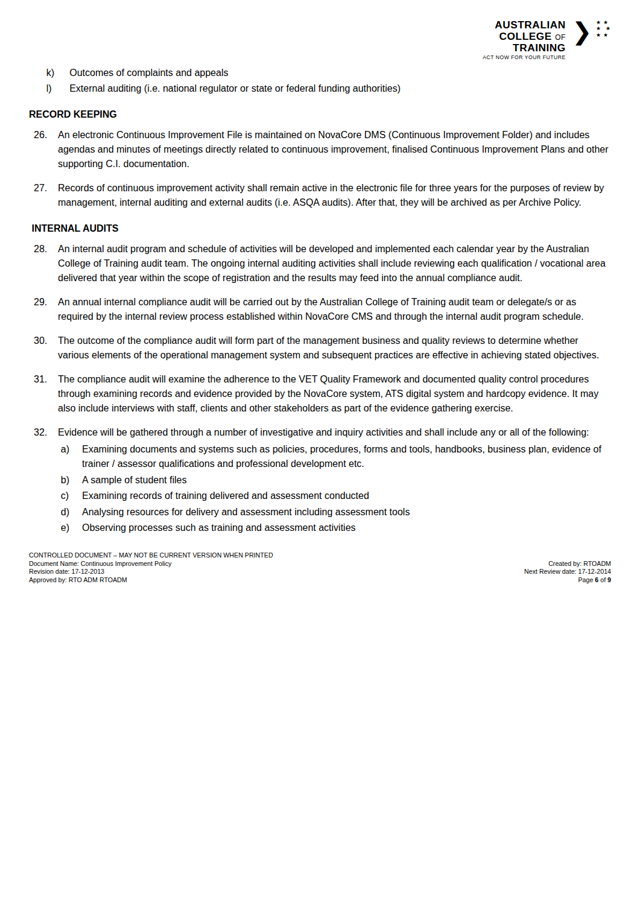AUSTRALIAN
COLLEGE OF
TRAINING
ACT NOW FOR YOUR FUTURE
❯
★ ★
★ ★
★ ★
k) Outcomes of complaints and appeals
l) External auditing (i.e. national regulator or state or federal funding authorities)
RECORD KEEPING
An electronic Continuous Improvement File is maintained on NovaCore DMS (Continuous Improvement Folder) and includes agendas and minutes of meetings directly related to continuous improvement, finalised Continuous Improvement Plans and other supporting C.I. documentation.
Records of continuous improvement activity shall remain active in the electronic file for three years for the purposes of review by management, internal auditing and external audits (i.e. ASQA audits). After that, they will be archived as per Archive Policy.
INTERNAL AUDITS
An internal audit program and schedule of activities will be developed and implemented each calendar year by the Australian College of Training audit team. The ongoing internal auditing activities shall include reviewing each qualification / vocational area delivered that year within the scope of registration and the results may feed into the annual compliance audit.
An annual internal compliance audit will be carried out by the Australian College of Training audit team or delegate/s or as required by the internal review process established within NovaCore CMS and through the internal audit program schedule.
The outcome of the compliance audit will form part of the management business and quality reviews to determine whether various elements of the operational management system and subsequent practices are effective in achieving stated objectives.
The compliance audit will examine the adherence to the VET Quality Framework and documented quality control procedures through examining records and evidence provided by the NovaCore system, ATS digital system and hardcopy evidence. It may also include interviews with staff, clients and other stakeholders as part of the evidence gathering exercise.
Evidence will be gathered through a number of investigative and inquiry activities and shall include any or all of the following:
Examining documents and systems such as policies, procedures, forms and tools, handbooks, business plan, evidence of trainer / assessor qualifications and professional development etc.
A sample of student files
Examining records of training delivered and assessment conducted
Analysing resources for delivery and assessment including assessment tools
Observing processes such as training and assessment activities
CONTROLLED DOCUMENT – MAY NOT BE CURRENT VERSION WHEN PRINTED
Document Name: Continuous Improvement Policy
Created by: RTOADM
Revision date: 17-12-2013
Next Review date: 17-12-2014
Approved by: RTO ADM RTOADM
Page 6 of 9